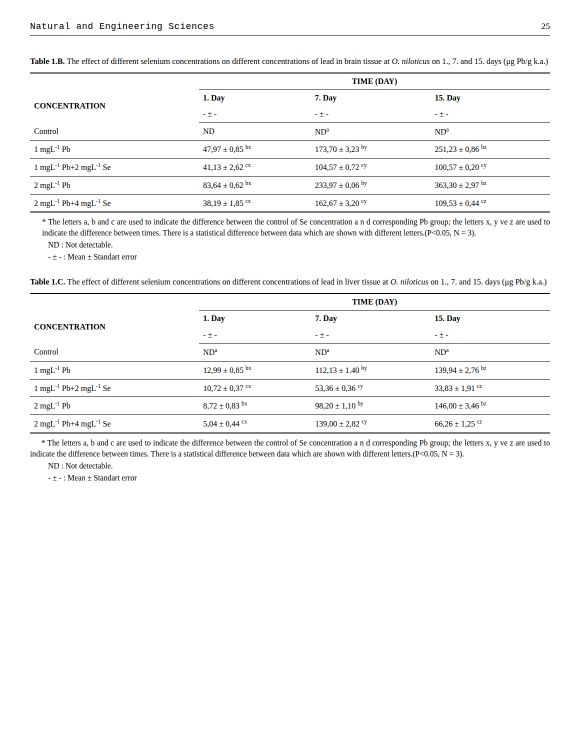Natural and Engineering Sciences 25
Table 1.B. The effect of different selenium concentrations on different concentrations of lead in brain tissue at O. niloticus on 1., 7. and 15. days (μg Pb/g k.a.)
| | TIME (DAY) |
| --- | --- |
| CONCENTRATION | 1. Day | 7. Day | 15. Day |
| - ± - | - ± - | - ± - |
| Control | ND | ND a | ND a |
| 1 mgL -1 Pb | 47,97 ± 0,85 bx | 173,70 ± 3,23 by | 251,23 ± 0,86 bz |
| 1 mgL -1 Pb+2 mgL -1 Se | 41,13 ± 2,62 cx | 104,57 ± 0,72 cy | 100,57 ± 0,20 cy |
| 2 mgL -1 Pb | 83,64 ± 0,62 bx | 233,97 ± 0,06 by | 363,30 ± 2,97 bz |
| 2 mgL -1 Pb+4 mgL -1 Se | 38,19 ± 1,85 cx | 162,67 ± 3,20 cy | 109,53 ± 0,44 cz |
* The letters a, b and c are used to indicate the difference between the control of Se concentration a n d corresponding Pb group; the letters x, y ve z are used to indicate the difference between times. There is a statistical difference between data which are shown with different letters.(P<0.05, N = 3).
ND : Not detectable.
- ± - : Mean ± Standart error
Table 1.C. The effect of different selenium concentrations on different concentrations of lead in liver tissue at O. niloticus on 1., 7. and 15. days (μg Pb/g k.a.)
| | TIME (DAY) |
| --- | --- |
| CONCENTRATION | 1. Day | 7. Day | 15. Day |
| - ± - | - ± - | - ± - |
| Control | ND a | ND a | ND a |
| 1 mgL -1 Pb | 12,99 ± 0,85 bx | 112,13 ± 1.40 by | 139,94 ± 2,76 bz |
| 1 mgL -1 Pb+2 mgL -1 Se | 10,72 ± 0,37 cx | 53,36 ± 0,36 cy | 33,83 ± 1,91 cz |
| 2 mgL -1 Pb | 8,72 ± 0,83 bx | 98,20 ± 1,10 by | 146,00 ± 3,46 bz |
| 2 mgL -1 Pb+4 mgL -1 Se | 5,04 ± 0,44 cx | 139,00 ± 2,82 cy | 66,26 ± 1,25 cz |
* The letters a, b and c are used to indicate the difference between the control of Se concentration a n d corresponding Pb group; the letters x, y ve z are used to indicate the difference between times. There is a statistical difference between data which are shown with different letters.(P<0.05, N = 3).
ND : Not detectable.
- ± - : Mean ± Standart error